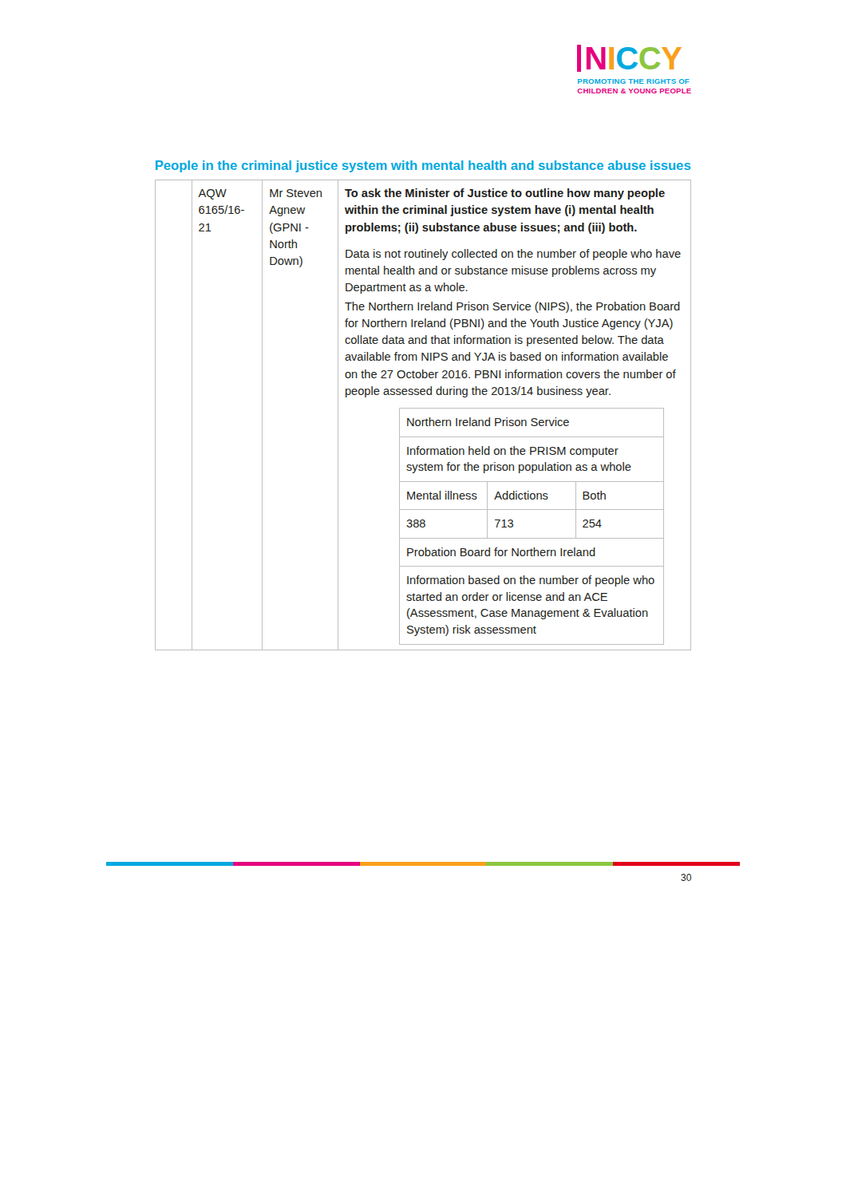NICCY
PROMOTING THE RIGHTS OF
CHILDREN & YOUNG PEOPLE
People in the criminal justice system with mental health and substance abuse issues
| | AQW 6165/16-21 | Mr Steven Agnew (GPNI - North Down) | To ask the Minister of Justice to outline how many people within the criminal justice system have (i) mental health problems; (ii) substance abuse issues; and (iii) both. Data is not routinely collected on the number of people who have mental health and or substance misuse problems across my Department as a whole. The Northern Ireland Prison Service (NIPS), the Probation Board for Northern Ireland (PBNI) and the Youth Justice Agency (YJA) collate data and that information is presented below. The data available from NIPS and YJA is based on information available on the 27 October 2016. PBNI information covers the number of people assessed during the 2013/14 business year. / Northern Ireland Prison Service / / Information held on the PRISM computer system for the prison population as a whole / / Mental illness / Addictions / Both / / 388 / 713 / 254 / / Probation Board for Northern Ireland / / Information based on the number of people who started an order or license and an ACE (Assessment, Case Management & Evaluation System) risk assessment / |
30